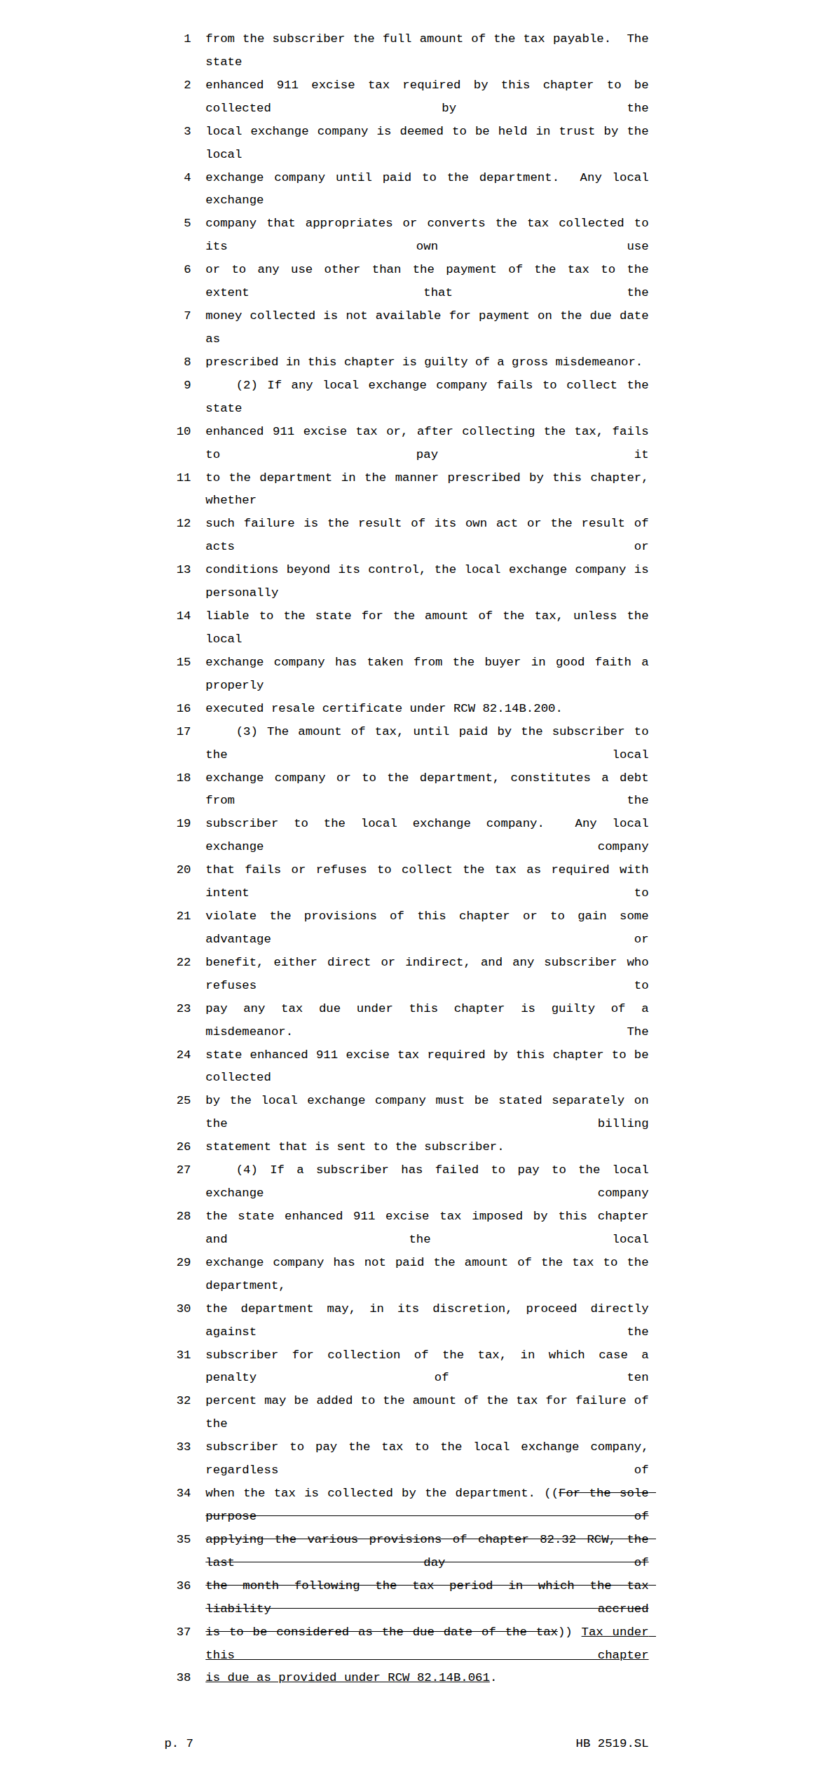1 from the subscriber the full amount of the tax payable. The state
2 enhanced 911 excise tax required by this chapter to be collected by the
3 local exchange company is deemed to be held in trust by the local
4 exchange company until paid to the department. Any local exchange
5 company that appropriates or converts the tax collected to its own use
6 or to any use other than the payment of the tax to the extent that the
7 money collected is not available for payment on the due date as
8 prescribed in this chapter is guilty of a gross misdemeanor.
9 (2) If any local exchange company fails to collect the state
10 enhanced 911 excise tax or, after collecting the tax, fails to pay it
11 to the department in the manner prescribed by this chapter, whether
12 such failure is the result of its own act or the result of acts or
13 conditions beyond its control, the local exchange company is personally
14 liable to the state for the amount of the tax, unless the local
15 exchange company has taken from the buyer in good faith a properly
16 executed resale certificate under RCW 82.14B.200.
17 (3) The amount of tax, until paid by the subscriber to the local
18 exchange company or to the department, constitutes a debt from the
19 subscriber to the local exchange company. Any local exchange company
20 that fails or refuses to collect the tax as required with intent to
21 violate the provisions of this chapter or to gain some advantage or
22 benefit, either direct or indirect, and any subscriber who refuses to
23 pay any tax due under this chapter is guilty of a misdemeanor. The
24 state enhanced 911 excise tax required by this chapter to be collected
25 by the local exchange company must be stated separately on the billing
26 statement that is sent to the subscriber.
27 (4) If a subscriber has failed to pay to the local exchange company
28 the state enhanced 911 excise tax imposed by this chapter and the local
29 exchange company has not paid the amount of the tax to the department,
30 the department may, in its discretion, proceed directly against the
31 subscriber for collection of the tax, in which case a penalty of ten
32 percent may be added to the amount of the tax for failure of the
33 subscriber to pay the tax to the local exchange company, regardless of
34 when the tax is collected by the department. ((For the sole purpose of
35 applying the various provisions of chapter 82.32 RCW, the last day of
36 the month following the tax period in which the tax liability accrued
37 is to be considered as the due date of the tax)) Tax under this chapter
38 is due as provided under RCW 82.14B.061.
p. 7 HB 2519.SL